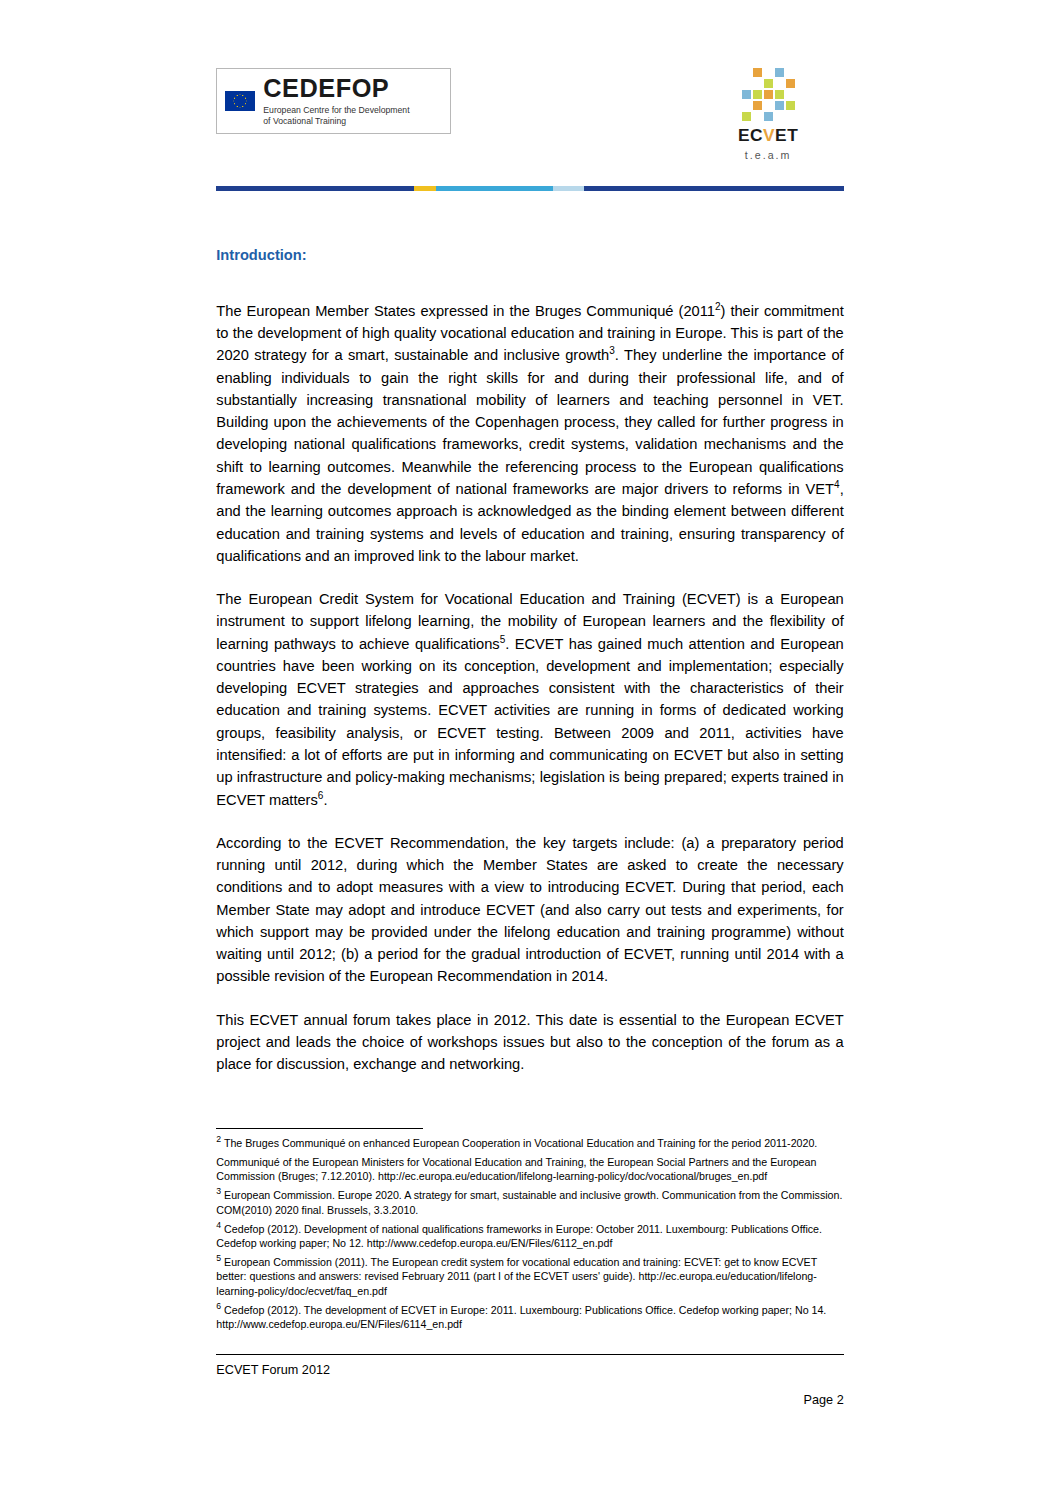CEDEFOP
European Centre for the Development
of Vocational Training
ECVET
t.e.a.m
Introduction:
The European Member States expressed in the Bruges Communiqué (20112) their commitment to the development of high quality vocational education and training in Europe. This is part of the 2020 strategy for a smart, sustainable and inclusive growth3. They underline the importance of enabling individuals to gain the right skills for and during their professional life, and of substantially increasing transnational mobility of learners and teaching personnel in VET. Building upon the achievements of the Copenhagen process, they called for further progress in developing national qualifications frameworks, credit systems, validation mechanisms and the shift to learning outcomes. Meanwhile the referencing process to the European qualifications framework and the development of national frameworks are major drivers to reforms in VET4, and the learning outcomes approach is acknowledged as the binding element between different education and training systems and levels of education and training, ensuring transparency of qualifications and an improved link to the labour market.
The European Credit System for Vocational Education and Training (ECVET) is a European instrument to support lifelong learning, the mobility of European learners and the flexibility of learning pathways to achieve qualifications5. ECVET has gained much attention and European countries have been working on its conception, development and implementation; especially developing ECVET strategies and approaches consistent with the characteristics of their education and training systems. ECVET activities are running in forms of dedicated working groups, feasibility analysis, or ECVET testing. Between 2009 and 2011, activities have intensified: a lot of efforts are put in informing and communicating on ECVET but also in setting up infrastructure and policy-making mechanisms; legislation is being prepared; experts trained in ECVET matters6.
According to the ECVET Recommendation, the key targets include: (a) a preparatory period running until 2012, during which the Member States are asked to create the necessary conditions and to adopt measures with a view to introducing ECVET. During that period, each Member State may adopt and introduce ECVET (and also carry out tests and experiments, for which support may be provided under the lifelong education and training programme) without waiting until 2012; (b) a period for the gradual introduction of ECVET, running until 2014 with a possible revision of the European Recommendation in 2014.
This ECVET annual forum takes place in 2012. This date is essential to the European ECVET project and leads the choice of workshops issues but also to the conception of the forum as a place for discussion, exchange and networking.
2 The Bruges Communiqué on enhanced European Cooperation in Vocational Education and Training for the period 2011-2020.
Communiqué of the European Ministers for Vocational Education and Training, the European Social Partners and the European Commission (Bruges; 7.12.2010). http://ec.europa.eu/education/lifelong-learning-policy/doc/vocational/bruges_en.pdf
3 European Commission. Europe 2020. A strategy for smart, sustainable and inclusive growth. Communication from the Commission. COM(2010) 2020 final. Brussels, 3.3.2010.
4 Cedefop (2012). Development of national qualifications frameworks in Europe: October 2011. Luxembourg: Publications Office. Cedefop working paper; No 12. http://www.cedefop.europa.eu/EN/Files/6112_en.pdf
5 European Commission (2011). The European credit system for vocational education and training: ECVET: get to know ECVET better: questions and answers: revised February 2011 (part I of the ECVET users' guide). http://ec.europa.eu/education/lifelong-learning-policy/doc/ecvet/faq_en.pdf
6 Cedefop (2012). The development of ECVET in Europe: 2011. Luxembourg: Publications Office. Cedefop working paper; No 14. http://www.cedefop.europa.eu/EN/Files/6114_en.pdf
ECVET Forum 2012
Page 2